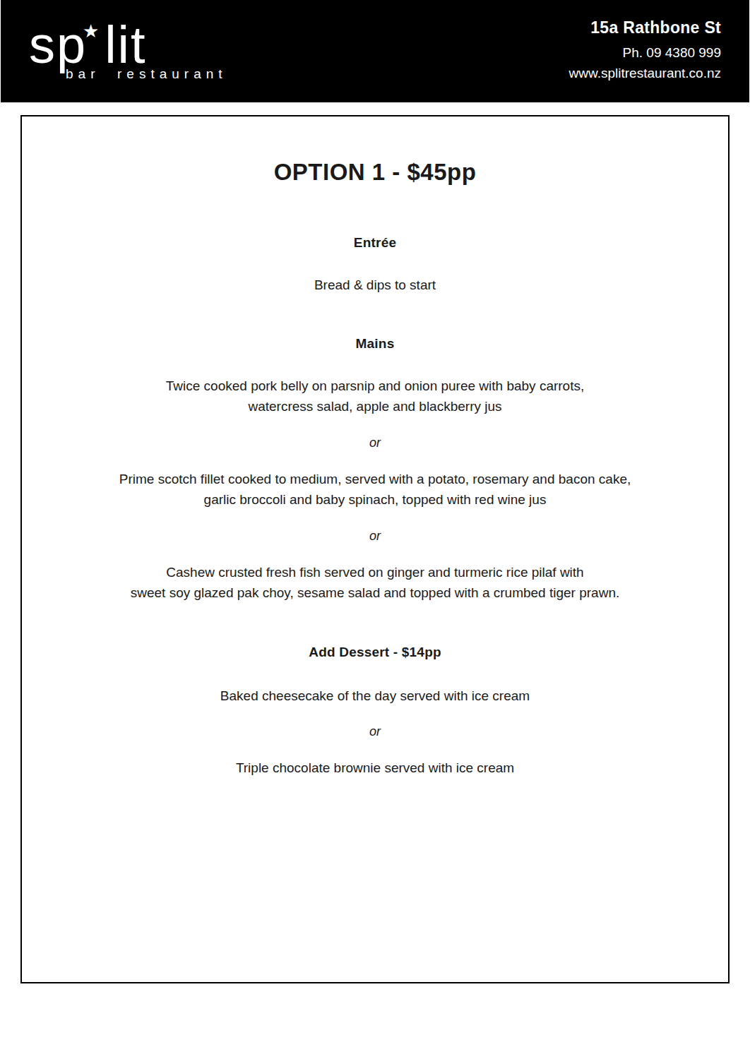sp★lit
bar restaurant
15a Rathbone St
Ph. 09 4380 999
www.splitrestaurant.co.nz
OPTION 1 - $45pp
Entrée
Bread & dips to start
Mains
Twice cooked pork belly on parsnip and onion puree with baby carrots,
watercress salad, apple and blackberry jus
or
Prime scotch fillet cooked to medium, served with a potato, rosemary and bacon cake,
garlic broccoli and baby spinach, topped with red wine jus
or
Cashew crusted fresh fish served on ginger and turmeric rice pilaf with
sweet soy glazed pak choy, sesame salad and topped with a crumbed tiger prawn.
Add Dessert - $14pp
Baked cheesecake of the day served with ice cream
or
Triple chocolate brownie served with ice cream